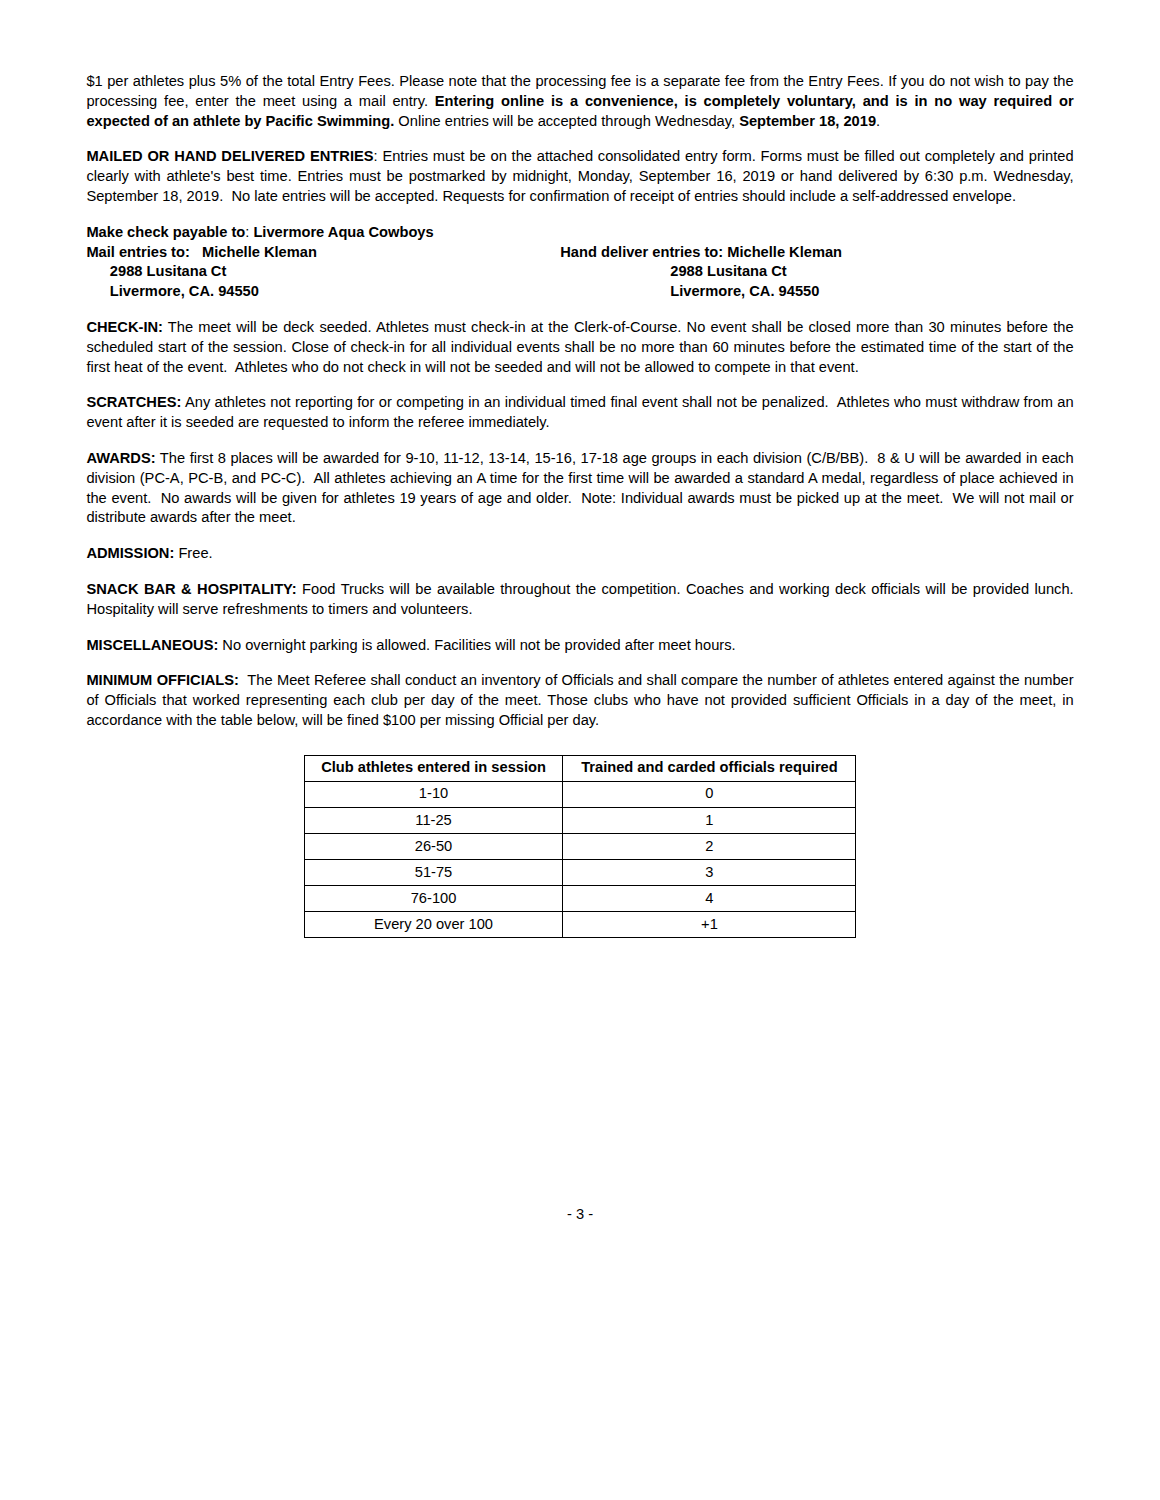$1 per athletes plus 5% of the total Entry Fees. Please note that the processing fee is a separate fee from the Entry Fees. If you do not wish to pay the processing fee, enter the meet using a mail entry. Entering online is a convenience, is completely voluntary, and is in no way required or expected of an athlete by Pacific Swimming. Online entries will be accepted through Wednesday, September 18, 2019.
MAILED OR HAND DELIVERED ENTRIES: Entries must be on the attached consolidated entry form. Forms must be filled out completely and printed clearly with athlete's best time. Entries must be postmarked by midnight, Monday, September 16, 2019 or hand delivered by 6:30 p.m. Wednesday, September 18, 2019. No late entries will be accepted. Requests for confirmation of receipt of entries should include a self-addressed envelope.
Make check payable to: Livermore Aqua Cowboys
| Mail entries to: Michelle Kleman | Hand deliver entries to: Michelle Kleman |
| 2988 Lusitana Ct | 2988 Lusitana Ct |
| Livermore, CA. 94550 | Livermore, CA. 94550 |
CHECK-IN: The meet will be deck seeded. Athletes must check-in at the Clerk-of-Course. No event shall be closed more than 30 minutes before the scheduled start of the session. Close of check-in for all individual events shall be no more than 60 minutes before the estimated time of the start of the first heat of the event. Athletes who do not check in will not be seeded and will not be allowed to compete in that event.
SCRATCHES: Any athletes not reporting for or competing in an individual timed final event shall not be penalized. Athletes who must withdraw from an event after it is seeded are requested to inform the referee immediately.
AWARDS: The first 8 places will be awarded for 9-10, 11-12, 13-14, 15-16, 17-18 age groups in each division (C/B/BB). 8 & U will be awarded in each division (PC-A, PC-B, and PC-C). All athletes achieving an A time for the first time will be awarded a standard A medal, regardless of place achieved in the event. No awards will be given for athletes 19 years of age and older. Note: Individual awards must be picked up at the meet. We will not mail or distribute awards after the meet.
ADMISSION: Free.
SNACK BAR & HOSPITALITY: Food Trucks will be available throughout the competition. Coaches and working deck officials will be provided lunch. Hospitality will serve refreshments to timers and volunteers.
MISCELLANEOUS: No overnight parking is allowed. Facilities will not be provided after meet hours.
MINIMUM OFFICIALS: The Meet Referee shall conduct an inventory of Officials and shall compare the number of athletes entered against the number of Officials that worked representing each club per day of the meet. Those clubs who have not provided sufficient Officials in a day of the meet, in accordance with the table below, will be fined $100 per missing Official per day.
| Club athletes entered in session | Trained and carded officials required |
| --- | --- |
| 1-10 | 0 |
| 11-25 | 1 |
| 26-50 | 2 |
| 51-75 | 3 |
| 76-100 | 4 |
| Every 20 over 100 | +1 |
- 3 -